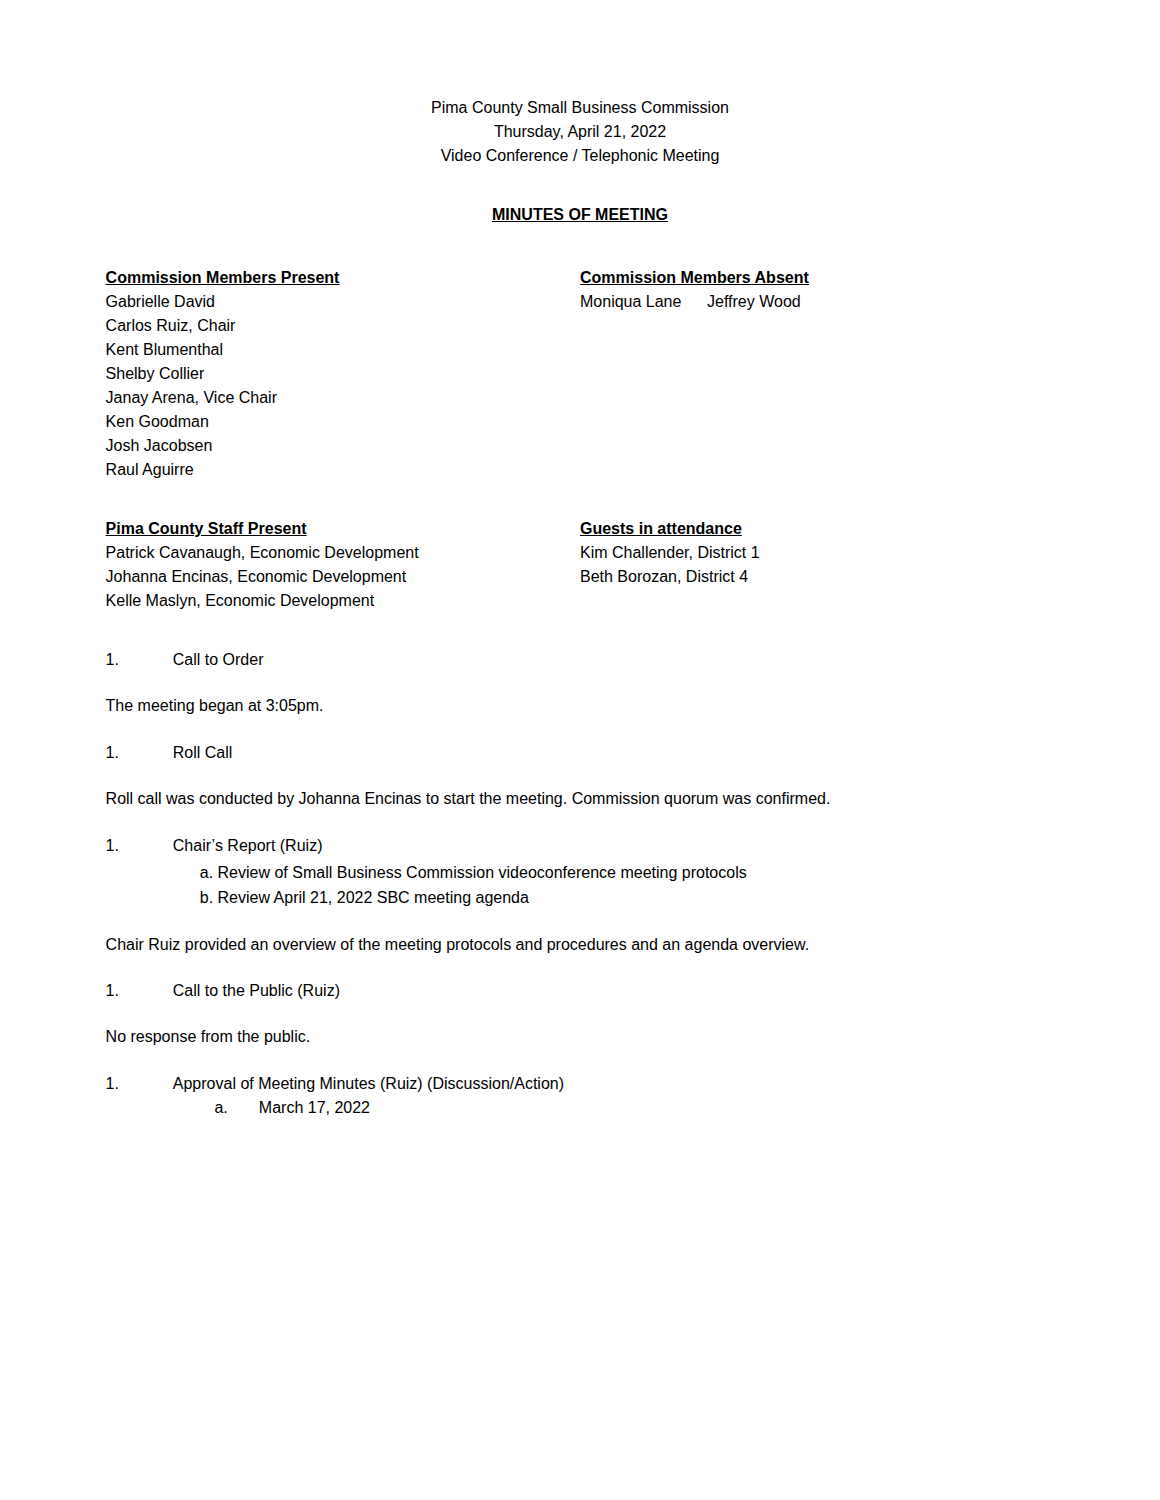Pima County Small Business Commission
Thursday, April 21, 2022
Video Conference / Telephonic Meeting
MINUTES OF MEETING
| Commission Members Present Gabrielle David Carlos Ruiz, Chair Kent Blumenthal Shelby Collier Janay Arena, Vice Chair Ken Goodman Josh Jacobsen Raul Aguirre | Commission Members Absent Moniqua Lane Jeffrey Wood |
| Pima County Staff Present Patrick Cavanaugh, Economic Development Johanna Encinas, Economic Development Kelle Maslyn, Economic Development | Guests in attendance Kim Challender, District 1 Beth Borozan, District 4 |
Call to Order
The meeting began at 3:05pm.
Roll Call
Roll call was conducted by Johanna Encinas to start the meeting. Commission quorum was confirmed.
Chair’s Report (Ruiz)
Review of Small Business Commission videoconference meeting protocols
Review April 21, 2022 SBC meeting agenda
Chair Ruiz provided an overview of the meeting protocols and procedures and an agenda overview.
Call to the Public (Ruiz)
No response from the public.
Approval of Meeting Minutes (Ruiz) (Discussion/Action)
a. March 17, 2022